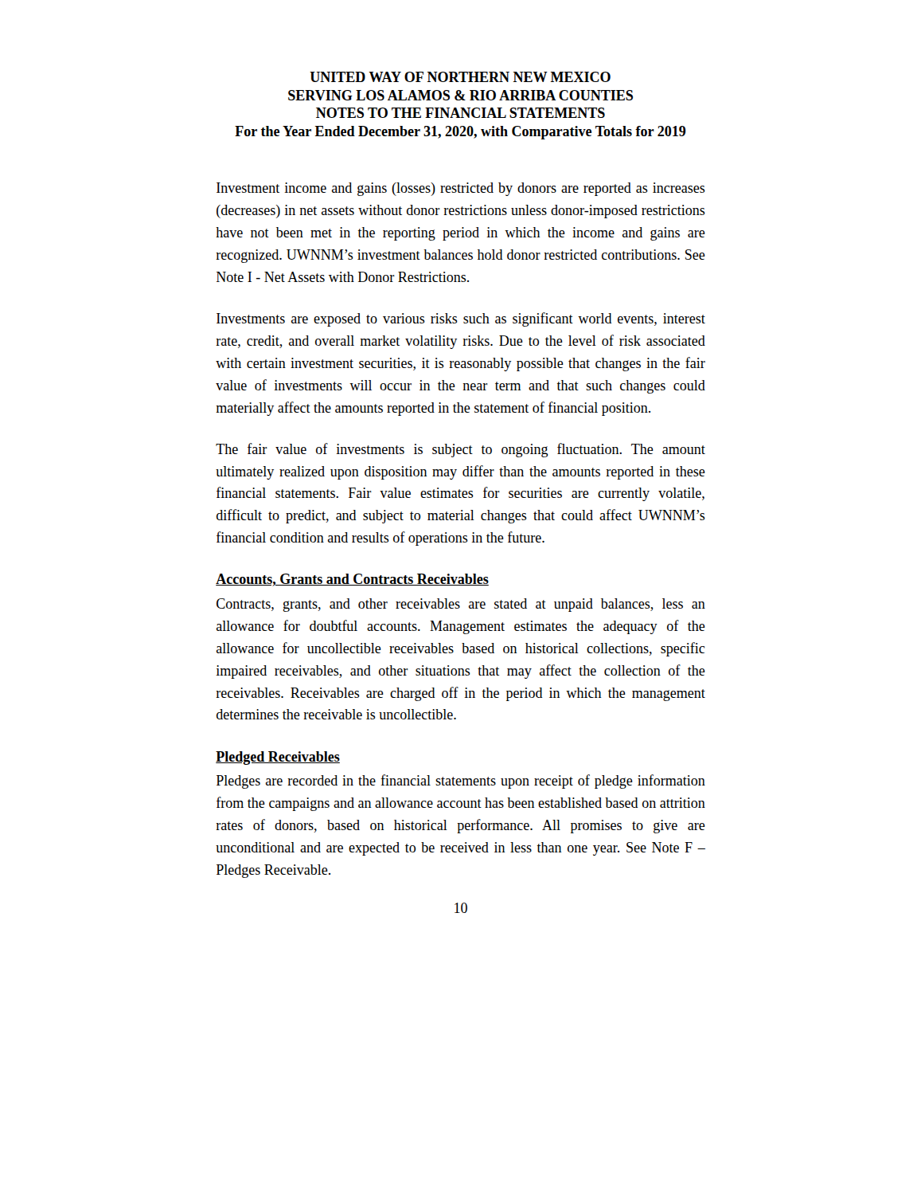UNITED WAY OF NORTHERN NEW MEXICO
SERVING LOS ALAMOS & RIO ARRIBA COUNTIES
NOTES TO THE FINANCIAL STATEMENTS
For the Year Ended December 31, 2020, with Comparative Totals for 2019
Investment income and gains (losses) restricted by donors are reported as increases (decreases) in net assets without donor restrictions unless donor-imposed restrictions have not been met in the reporting period in which the income and gains are recognized. UWNNM’s investment balances hold donor restricted contributions. See Note I - Net Assets with Donor Restrictions.
Investments are exposed to various risks such as significant world events, interest rate, credit, and overall market volatility risks. Due to the level of risk associated with certain investment securities, it is reasonably possible that changes in the fair value of investments will occur in the near term and that such changes could materially affect the amounts reported in the statement of financial position.
The fair value of investments is subject to ongoing fluctuation. The amount ultimately realized upon disposition may differ than the amounts reported in these financial statements. Fair value estimates for securities are currently volatile, difficult to predict, and subject to material changes that could affect UWNNM’s financial condition and results of operations in the future.
Accounts, Grants and Contracts Receivables
Contracts, grants, and other receivables are stated at unpaid balances, less an allowance for doubtful accounts. Management estimates the adequacy of the allowance for uncollectible receivables based on historical collections, specific impaired receivables, and other situations that may affect the collection of the receivables. Receivables are charged off in the period in which the management determines the receivable is uncollectible.
Pledged Receivables
Pledges are recorded in the financial statements upon receipt of pledge information from the campaigns and an allowance account has been established based on attrition rates of donors, based on historical performance. All promises to give are unconditional and are expected to be received in less than one year. See Note F – Pledges Receivable.
10